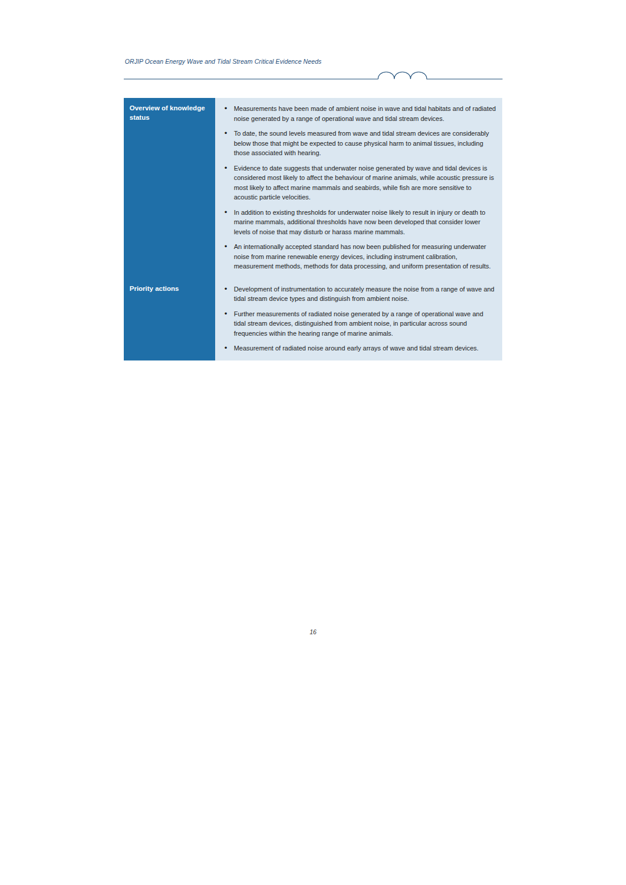ORJIP Ocean Energy Wave and Tidal Stream Critical Evidence Needs
| Overview of knowledge status | Measurements have been made of ambient noise in wave and tidal habitats and of radiated noise generated by a range of operational wave and tidal stream devices. To date, the sound levels measured from wave and tidal stream devices are considerably below those that might be expected to cause physical harm to animal tissues, including those associated with hearing. Evidence to date suggests that underwater noise generated by wave and tidal devices is considered most likely to affect the behaviour of marine animals, while acoustic pressure is most likely to affect marine mammals and seabirds, while fish are more sensitive to acoustic particle velocities. In addition to existing thresholds for underwater noise likely to result in injury or death to marine mammals, additional thresholds have now been developed that consider lower levels of noise that may disturb or harass marine mammals. An internationally accepted standard has now been published for measuring underwater noise from marine renewable energy devices, including instrument calibration, measurement methods, methods for data processing, and uniform presentation of results. |
| Priority actions | Development of instrumentation to accurately measure the noise from a range of wave and tidal stream device types and distinguish from ambient noise. Further measurements of radiated noise generated by a range of operational wave and tidal stream devices, distinguished from ambient noise, in particular across sound frequencies within the hearing range of marine animals. Measurement of radiated noise around early arrays of wave and tidal stream devices. |
16